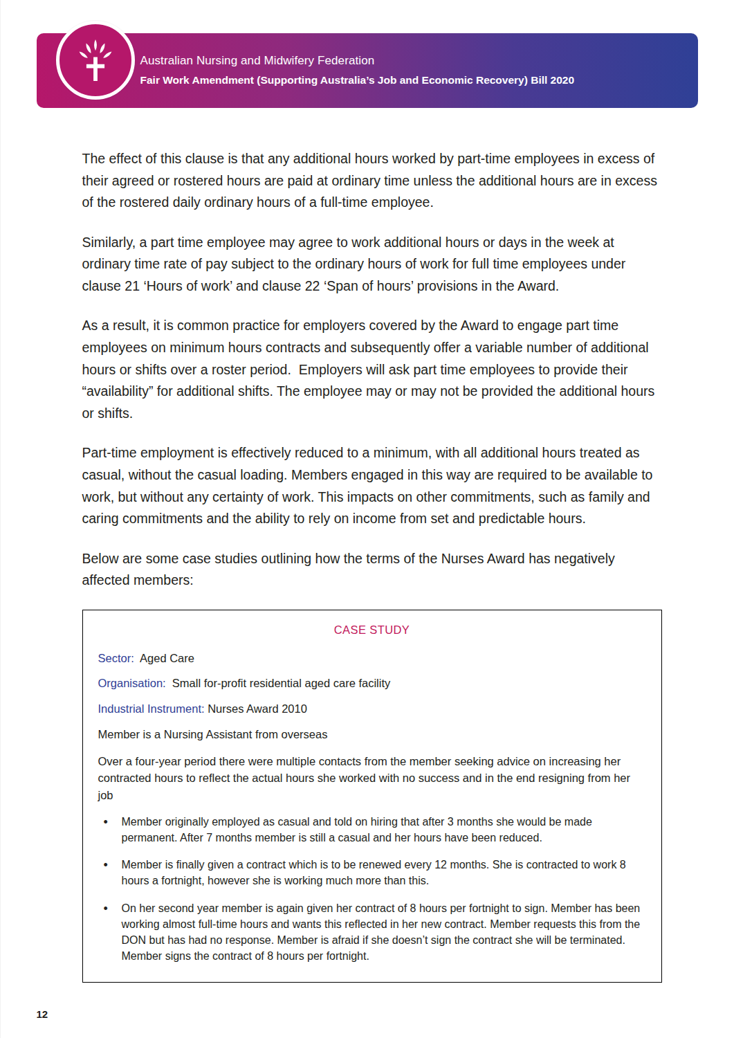Australian Nursing and Midwifery Federation
Fair Work Amendment (Supporting Australia’s Job and Economic Recovery) Bill 2020
The effect of this clause is that any additional hours worked by part-time employees in excess of their agreed or rostered hours are paid at ordinary time unless the additional hours are in excess of the rostered daily ordinary hours of a full-time employee.
Similarly, a part time employee may agree to work additional hours or days in the week at ordinary time rate of pay subject to the ordinary hours of work for full time employees under clause 21 ‘Hours of work’ and clause 22 ‘Span of hours’ provisions in the Award.
As a result, it is common practice for employers covered by the Award to engage part time employees on minimum hours contracts and subsequently offer a variable number of additional hours or shifts over a roster period. Employers will ask part time employees to provide their “availability” for additional shifts. The employee may or may not be provided the additional hours or shifts.
Part-time employment is effectively reduced to a minimum, with all additional hours treated as casual, without the casual loading. Members engaged in this way are required to be available to work, but without any certainty of work. This impacts on other commitments, such as family and caring commitments and the ability to rely on income from set and predictable hours.
Below are some case studies outlining how the terms of the Nurses Award has negatively affected members:
CASE STUDY
Sector: Aged Care
Organisation: Small for-profit residential aged care facility
Industrial Instrument: Nurses Award 2010
Member is a Nursing Assistant from overseas
Over a four-year period there were multiple contacts from the member seeking advice on increasing her contracted hours to reflect the actual hours she worked with no success and in the end resigning from her job
Member originally employed as casual and told on hiring that after 3 months she would be made permanent. After 7 months member is still a casual and her hours have been reduced.
Member is finally given a contract which is to be renewed every 12 months. She is contracted to work 8 hours a fortnight, however she is working much more than this.
On her second year member is again given her contract of 8 hours per fortnight to sign. Member has been working almost full-time hours and wants this reflected in her new contract. Member requests this from the DON but has had no response. Member is afraid if she doesn’t sign the contract she will be terminated. Member signs the contract of 8 hours per fortnight.
12